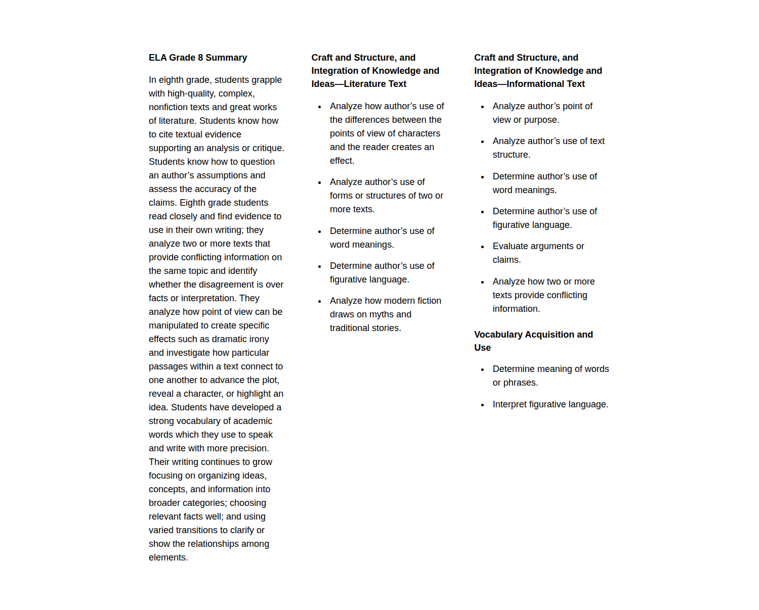ELA Grade 8 Summary
In eighth grade, students grapple with high-quality, complex, nonfiction texts and great works of literature. Students know how to cite textual evidence supporting an analysis or critique. Students know how to question an author’s assumptions and assess the accuracy of the claims. Eighth grade students read closely and find evidence to use in their own writing; they analyze two or more texts that provide conflicting information on the same topic and identify whether the disagreement is over facts or interpretation. They analyze how point of view can be manipulated to create specific effects such as dramatic irony and investigate how particular passages within a text connect to one another to advance the plot, reveal a character, or highlight an idea. Students have developed a strong vocabulary of academic words which they use to speak and write with more precision. Their writing continues to grow focusing on organizing ideas, concepts, and information into broader categories; choosing relevant facts well; and using varied transitions to clarify or show the relationships among elements.
Craft and Structure, and Integration of Knowledge and Ideas—Literature Text
Analyze how author’s use of the differences between the points of view of characters and the reader creates an effect.
Analyze author’s use of forms or structures of two or more texts.
Determine author’s use of word meanings.
Determine author’s use of figurative language.
Analyze how modern fiction draws on myths and traditional stories.
Craft and Structure, and Integration of Knowledge and Ideas—Informational Text
Analyze author’s point of view or purpose.
Analyze author’s use of text structure.
Determine author’s use of word meanings.
Determine author’s use of figurative language.
Evaluate arguments or claims.
Analyze how two or more texts provide conflicting information.
Vocabulary Acquisition and Use
Determine meaning of words or phrases.
Interpret figurative language.